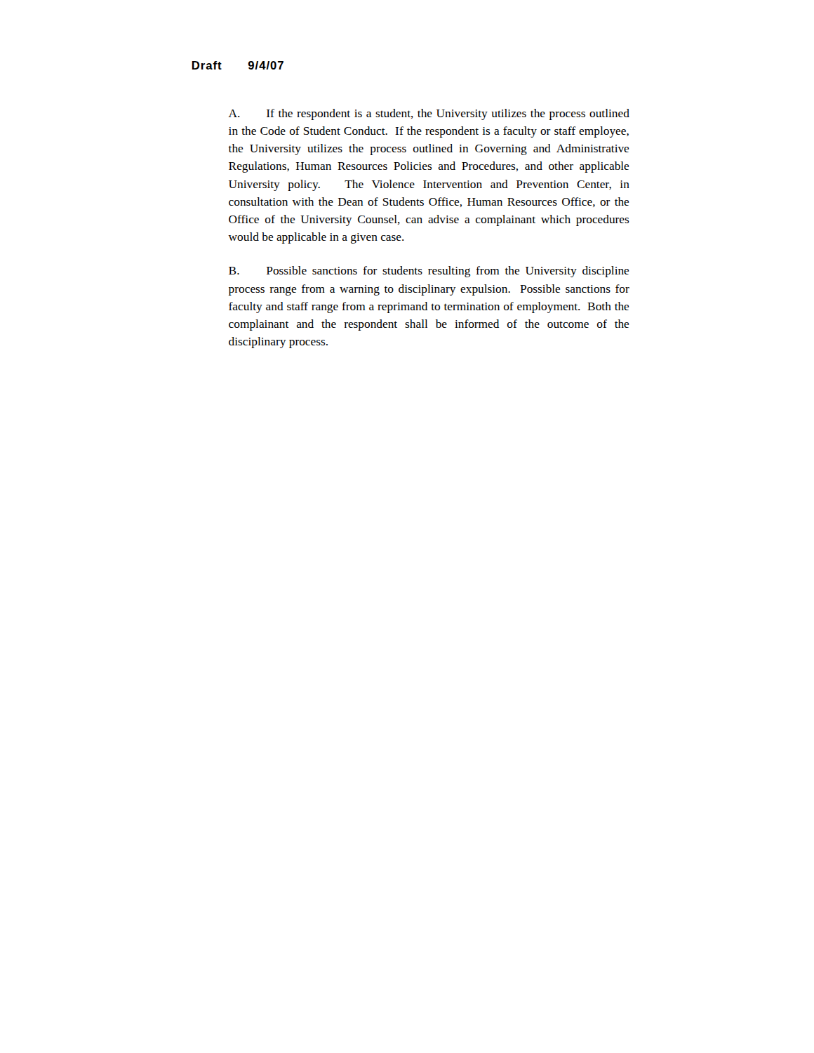Draft 9/4/07
A. If the respondent is a student, the University utilizes the process outlined in the Code of Student Conduct. If the respondent is a faculty or staff employee, the University utilizes the process outlined in Governing and Administrative Regulations, Human Resources Policies and Procedures, and other applicable University policy. The Violence Intervention and Prevention Center, in consultation with the Dean of Students Office, Human Resources Office, or the Office of the University Counsel, can advise a complainant which procedures would be applicable in a given case.
B. Possible sanctions for students resulting from the University discipline process range from a warning to disciplinary expulsion. Possible sanctions for faculty and staff range from a reprimand to termination of employment. Both the complainant and the respondent shall be informed of the outcome of the disciplinary process.